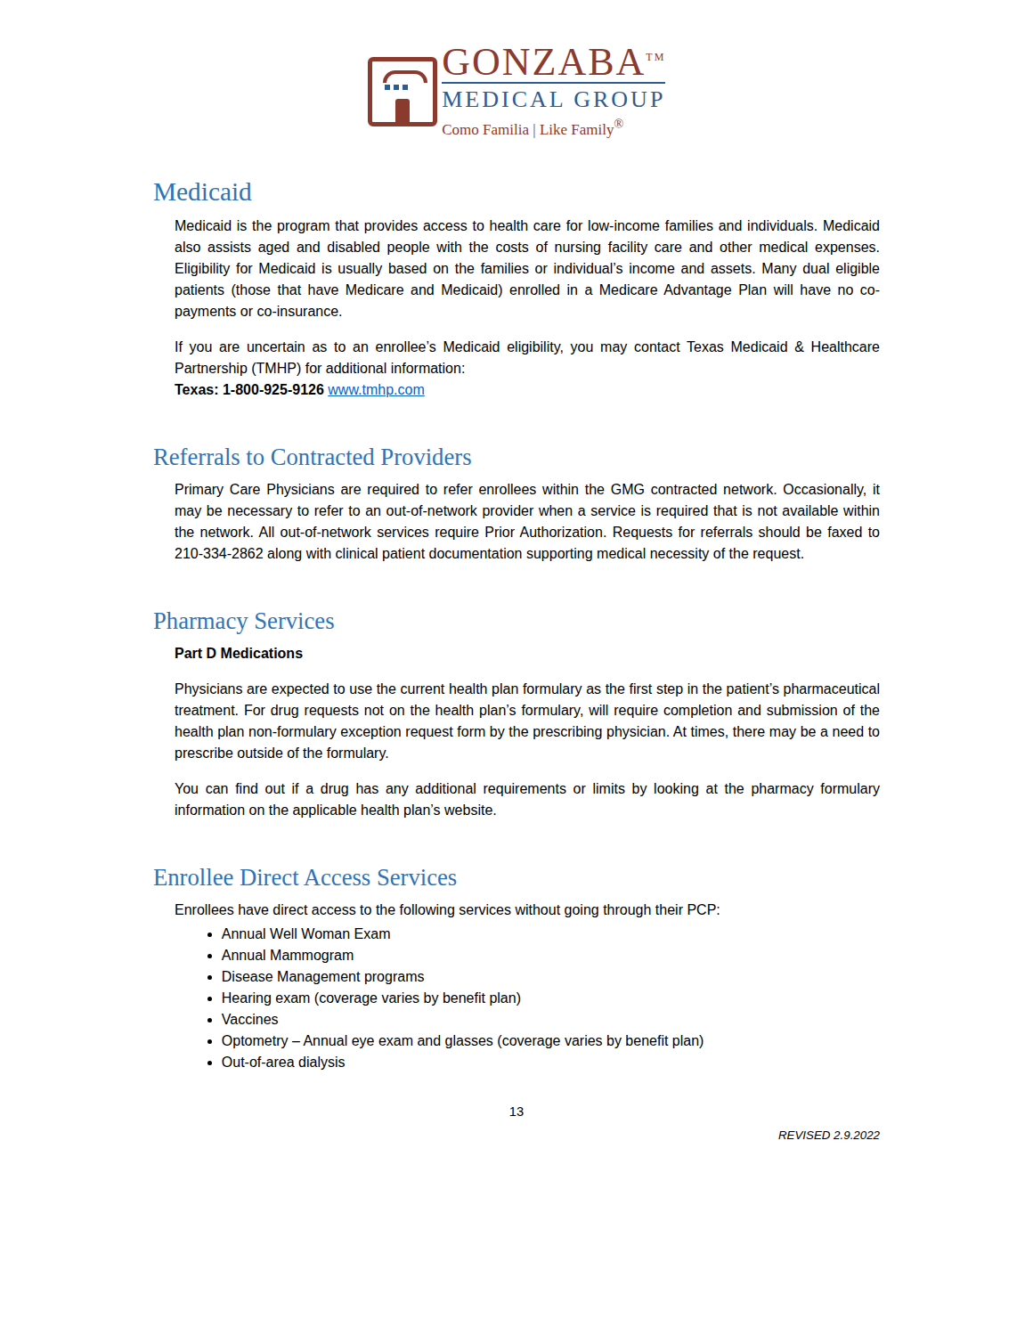GONZABATM
MEDICAL GROUP
Como Familia | Like Family®
Medicaid
Medicaid is the program that provides access to health care for low-income families and individuals. Medicaid also assists aged and disabled people with the costs of nursing facility care and other medical expenses. Eligibility for Medicaid is usually based on the families or individual’s income and assets. Many dual eligible patients (those that have Medicare and Medicaid) enrolled in a Medicare Advantage Plan will have no co-payments or co-insurance.
If you are uncertain as to an enrollee’s Medicaid eligibility, you may contact Texas Medicaid & Healthcare Partnership (TMHP) for additional information:
Texas: 1-800-925-9126 www.tmhp.com
Referrals to Contracted Providers
Primary Care Physicians are required to refer enrollees within the GMG contracted network. Occasionally, it may be necessary to refer to an out-of-network provider when a service is required that is not available within the network. All out-of-network services require Prior Authorization. Requests for referrals should be faxed to 210-334-2862 along with clinical patient documentation supporting medical necessity of the request.
Pharmacy Services
Part D Medications
Physicians are expected to use the current health plan formulary as the first step in the patient’s pharmaceutical treatment. For drug requests not on the health plan’s formulary, will require completion and submission of the health plan non-formulary exception request form by the prescribing physician. At times, there may be a need to prescribe outside of the formulary.
You can find out if a drug has any additional requirements or limits by looking at the pharmacy formulary information on the applicable health plan’s website.
Enrollee Direct Access Services
Enrollees have direct access to the following services without going through their PCP:
Annual Well Woman Exam
Annual Mammogram
Disease Management programs
Hearing exam (coverage varies by benefit plan)
Vaccines
Optometry – Annual eye exam and glasses (coverage varies by benefit plan)
Out-of-area dialysis
13
REVISED 2.9.2022